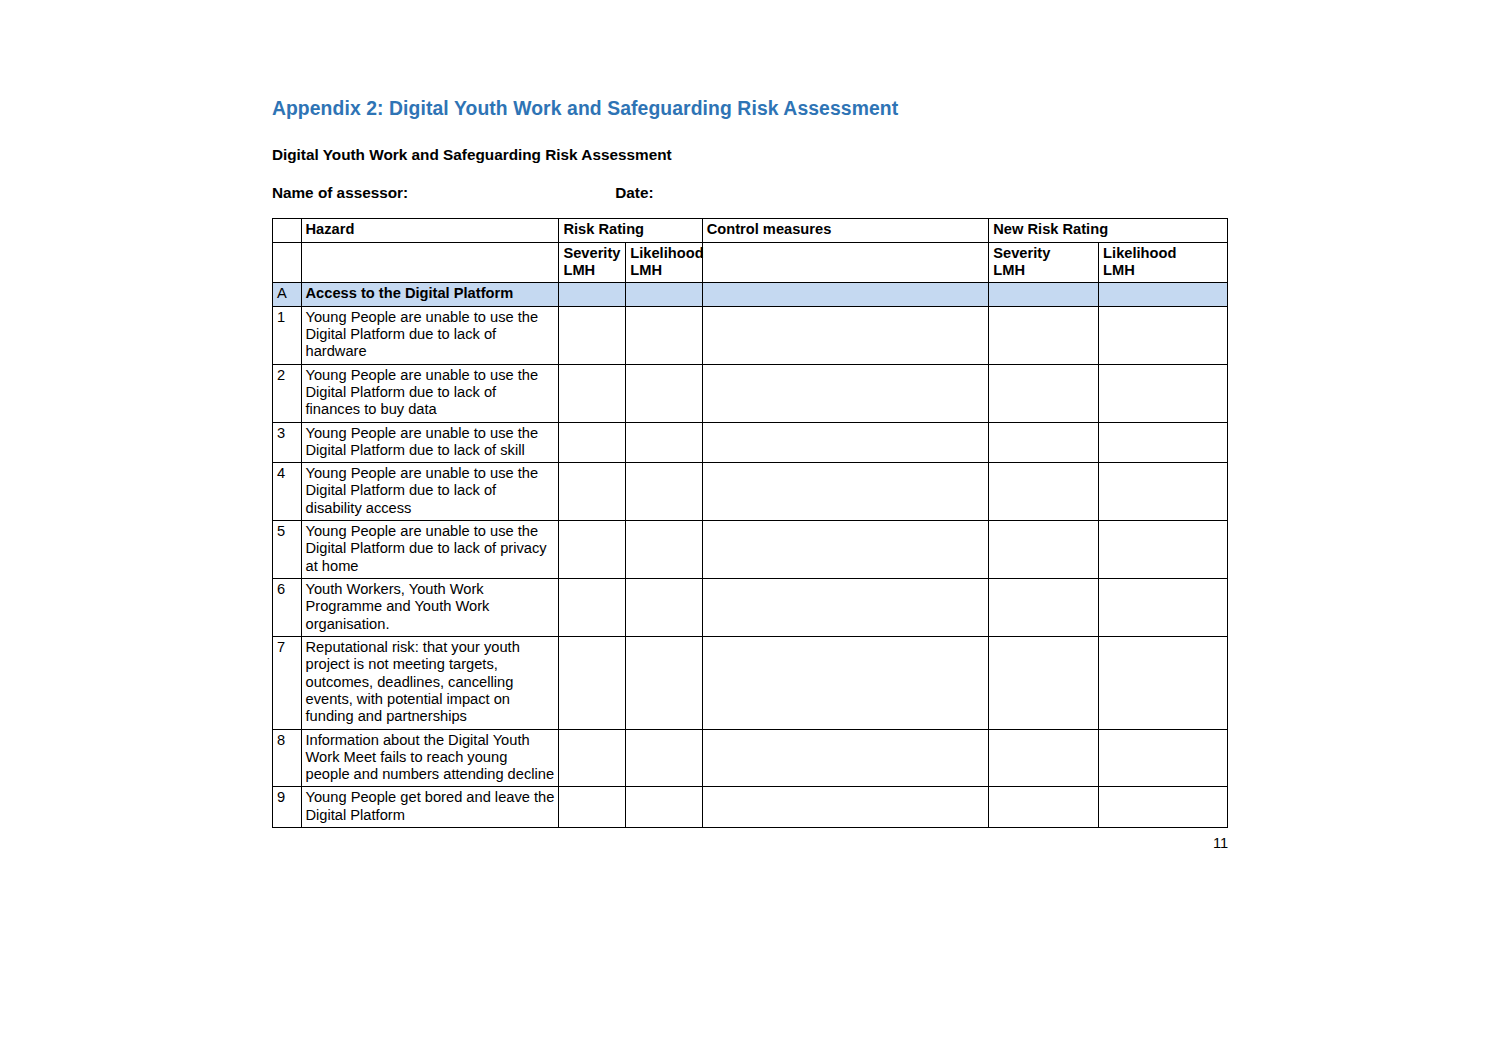Appendix 2: Digital Youth Work and Safeguarding Risk Assessment
Digital Youth Work and Safeguarding Risk Assessment
Name of assessor: Date:
| | Hazard | Risk Rating | Control measures | New Risk Rating |
| --- | --- | --- | --- | --- |
| | | Severity LMH | Likelihood LMH | | Severity LMH | Likelihood LMH |
| A | Access to the Digital Platform | | | | | |
| 1 | Young People are unable to use the Digital Platform due to lack of hardware | | | | | |
| 2 | Young People are unable to use the Digital Platform due to lack of finances to buy data | | | | | |
| 3 | Young People are unable to use the Digital Platform due to lack of skill | | | | | |
| 4 | Young People are unable to use the Digital Platform due to lack of disability access | | | | | |
| 5 | Young People are unable to use the Digital Platform due to lack of privacy at home | | | | | |
| 6 | Youth Workers, Youth Work Programme and Youth Work organisation. | | | | | |
| 7 | Reputational risk: that your youth project is not meeting targets, outcomes, deadlines, cancelling events, with potential impact on funding and partnerships | | | | | |
| 8 | Information about the Digital Youth Work Meet fails to reach young people and numbers attending decline | | | | | |
| 9 | Young People get bored and leave the Digital Platform | | | | | |
11